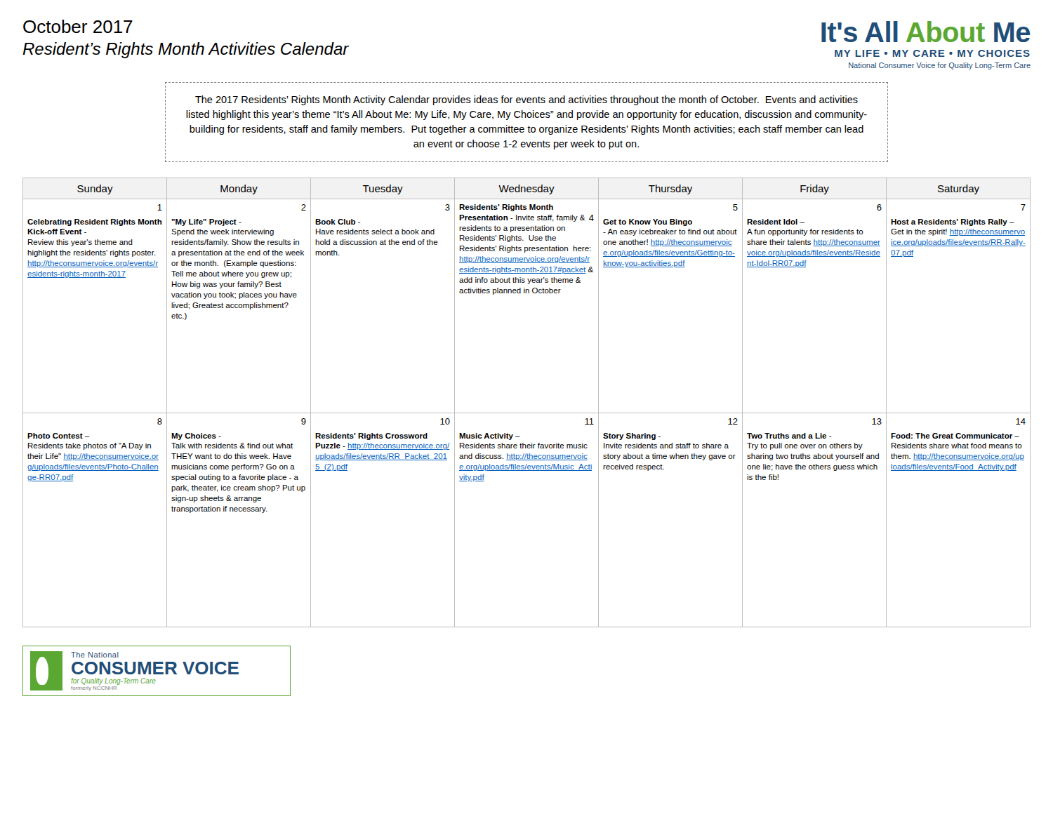October 2017
Resident’s Rights Month Activities Calendar
It's All About Me
MY LIFE • MY CARE • MY CHOICES
National Consumer Voice for Quality Long-Term Care
The 2017 Residents’ Rights Month Activity Calendar provides ideas for events and activities throughout the month of October. Events and activities listed highlight this year’s theme “It’s All About Me: My Life, My Care, My Choices” and provide an opportunity for education, discussion and community-building for residents, staff and family members. Put together a committee to organize Residents’ Rights Month activities; each staff member can lead an event or choose 1-2 events per week to put on.
| Sunday | Monday | Tuesday | Wednesday | Thursday | Friday | Saturday |
| --- | --- | --- | --- | --- | --- | --- |
| 1 Celebrating Resident Rights Month Kick-off Event - Review this year's theme and highlight the residents' rights poster. http://theconsumervoice.org/events/residents-rights-month-2017 | 2 "My Life" Project - Spend the week interviewing residents/family. Show the results in a presentation at the end of the week or the month. (Example questions: Tell me about where you grew up; How big was your family? Best vacation you took; places you have lived; Greatest accomplishment? etc.) | 3 Book Club - Have residents select a book and hold a discussion at the end of the month. | Residents' Rights Month Presentation 4 - Invite staff, family & residents to a presentation on Residents' Rights. Use the Residents' Rights presentation here: http://theconsumervoice.org/events/residents-rights-month-2017#packet & add info about this year's theme & activities planned in October | 5 Get to Know You Bingo - An easy icebreaker to find out about one another! http://theconsumervoice.org/uploads/files/events/Getting-to-know-you-activities.pdf | 6 Resident Idol – A fun opportunity for residents to share their talents http://theconsumervoice.org/uploads/files/events/Resident-Idol-RR07.pdf | 7 Host a Residents' Rights Rally – Get in the spirit! http://theconsumervoice.org/uploads/files/events/RR-Rally-07.pdf |
| 8 Photo Contest – Residents take photos of "A Day in their Life" http://theconsumervoice.org/uploads/files/events/Photo-Challenge-RR07.pdf | 9 My Choices - Talk with residents & find out what THEY want to do this week. Have musicians come perform? Go on a special outing to a favorite place - a park, theater, ice cream shop? Put up sign-up sheets & arrange transportation if necessary. | 10 Residents' Rights Crossword Puzzle - http://theconsumervoice.org/uploads/files/events/RR_Packet_2015_(2).pdf | 11 Music Activity – Residents share their favorite music and discuss. http://theconsumervoice.org/uploads/files/events/Music_Activity.pdf | 12 Story Sharing - Invite residents and staff to share a story about a time when they gave or received respect. | 13 Two Truths and a Lie - Try to pull one over on others by sharing two truths about yourself and one lie; have the others guess which is the fib! | 14 Food: The Great Communicator – Residents share what food means to them. http://theconsumervoice.org/uploads/files/events/Food_Activity.pdf |
The National
CONSUMER VOICE
for Quality Long-Term Care
formerly NCCNHR